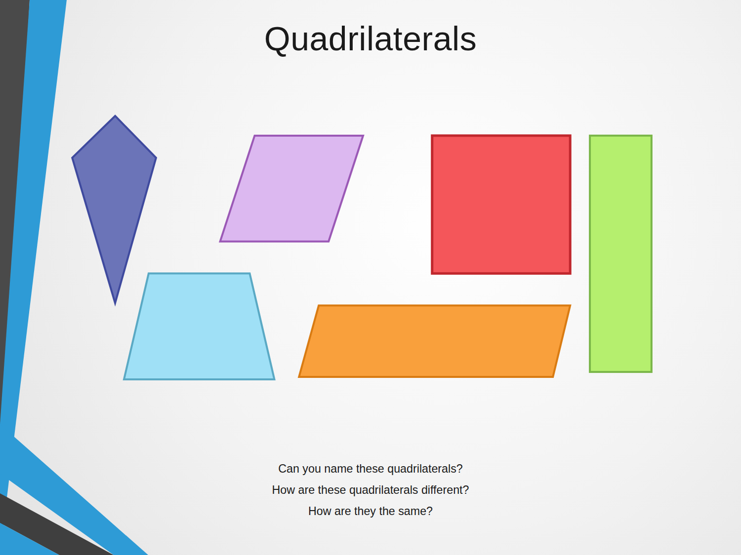Quadrilaterals
Can you name these quadrilaterals?
How are these quadrilaterals different?
How are they the same?